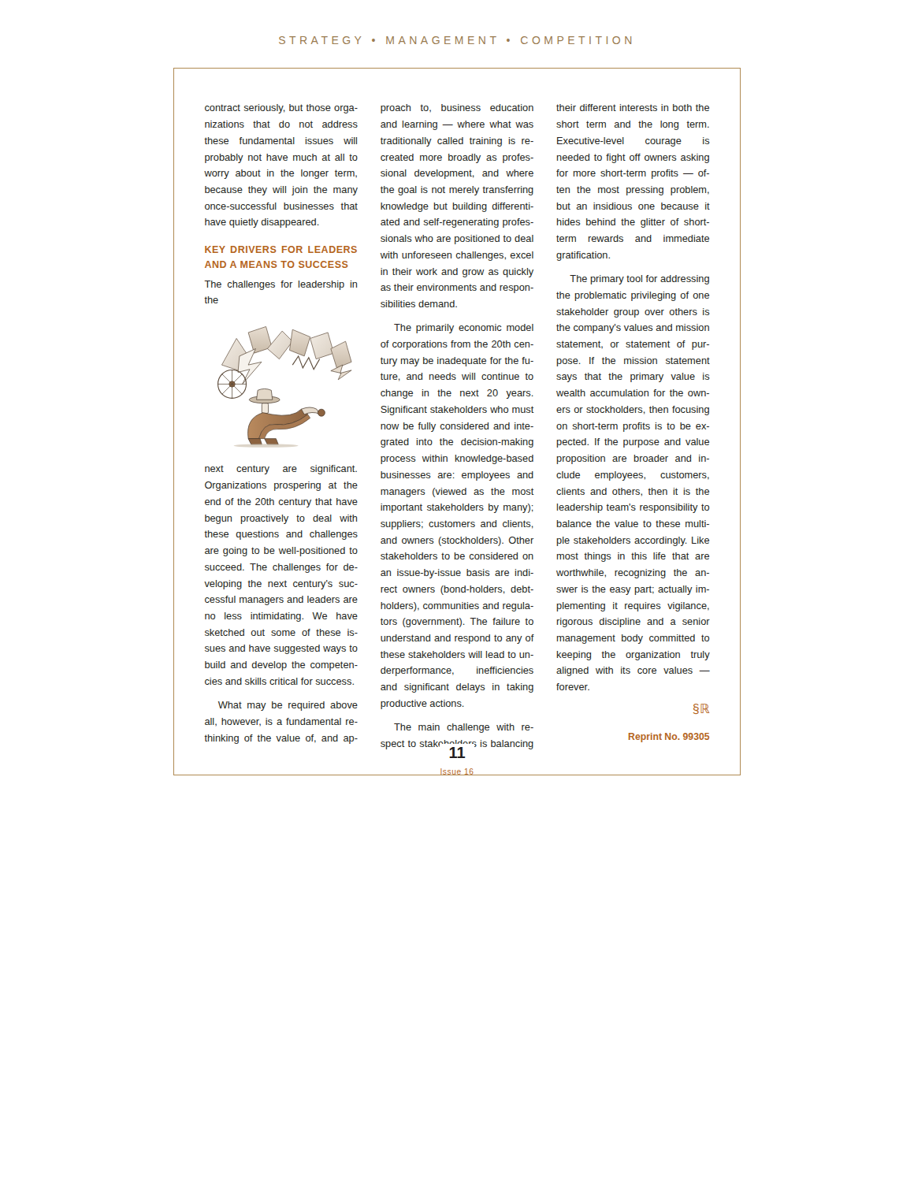Strategy • Management • Competition
contract seriously, but those organizations that do not address these fundamental issues will probably not have much at all to worry about in the longer term, because they will join the many once-successful businesses that have quietly disappeared.
Key drivers for leaders and a means to success
The challenges for leadership in the
next century are significant. Organizations prospering at the end of the 20th century that have begun proactively to deal with these questions and challenges are going to be well-positioned to succeed. The challenges for developing the next century's successful managers and leaders are no less intimidating. We have sketched out some of these issues and have suggested ways to build and develop the competencies and skills critical for success.
What may be required above all, however, is a fundamental rethinking of the value of, and approach to, business education and learning — where what was traditionally called training is re-created more broadly as professional development, and where the goal is not merely transferring knowledge but building differentiated and self-regenerating professionals who are positioned to deal with unforeseen challenges, excel in their work and grow as quickly as their environments and responsibilities demand.
The primarily economic model of corporations from the 20th century may be inadequate for the future, and needs will continue to change in the next 20 years. Significant stakeholders who must now be fully considered and integrated into the decision-making process within knowledge-based businesses are: employees and managers (viewed as the most important stakeholders by many); suppliers; customers and clients, and owners (stockholders). Other stakeholders to be considered on an issue-by-issue basis are indirect owners (bond-holders, debt-holders), communities and regulators (government). The failure to understand and respond to any of these stakeholders will lead to underperformance, inefficiencies and significant delays in taking productive actions.
The main challenge with respect to stakeholders is balancing their different interests in both the short term and the long term. Executive-level courage is needed to fight off owners asking for more short-term profits — often the most pressing problem, but an insidious one because it hides behind the glitter of short-term rewards and immediate gratification.
The primary tool for addressing the problematic privileging of one stakeholder group over others is the company's values and mission statement, or statement of purpose. If the mission statement says that the primary value is wealth accumulation for the owners or stockholders, then focusing on short-term profits is to be expected. If the purpose and value proposition are broader and include employees, customers, clients and others, then it is the leadership team's responsibility to balance the value to these multiple stakeholders accordingly. Like most things in this life that are worthwhile, recognizing the answer is the easy part; actually implementing it requires vigilance, rigorous discipline and a senior management body committed to keeping the organization truly aligned with its core values — forever.
§ℝ
Reprint No. 99305
11
Issue 16